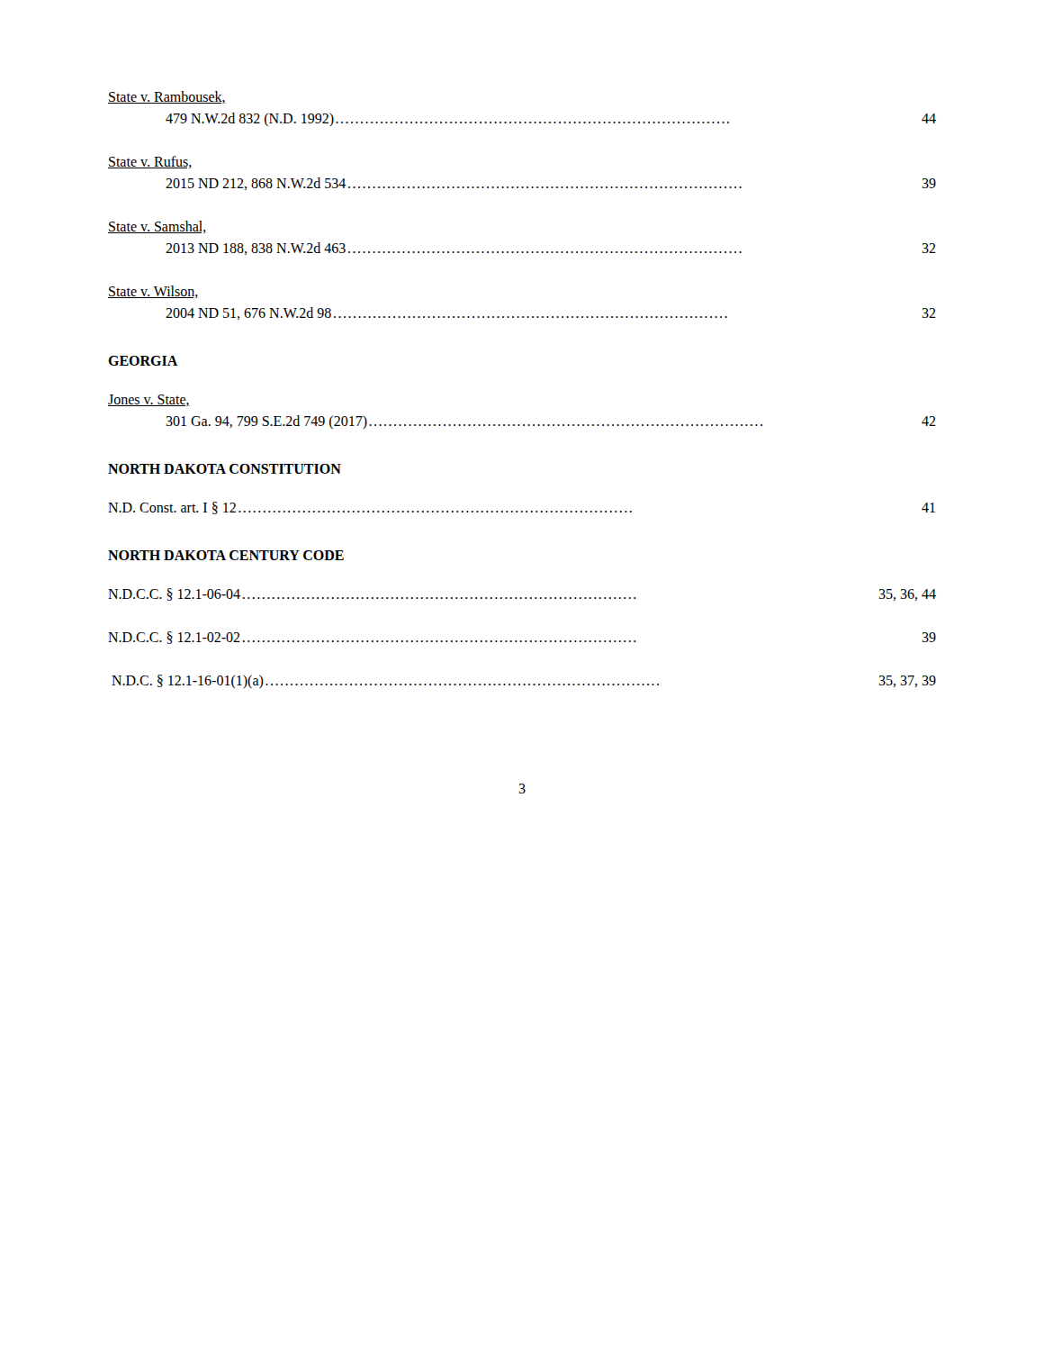State v. Rambousek,
479 N.W.2d 832 (N.D. 1992) ................................................................................ 44
State v. Rufus,
2015 ND 212, 868 N.W.2d 534 ................................................................................ 39
State v. Samshal,
2013 ND 188, 838 N.W.2d 463 ................................................................................ 32
State v. Wilson,
2004 ND 51, 676 N.W.2d 98 ................................................................................ 32
GEORGIA
Jones v. State,
301 Ga. 94, 799 S.E.2d 749 (2017) ................................................................................ 42
NORTH DAKOTA CONSTITUTION
N.D. Const. art. I § 12 ................................................................................ 41
NORTH DAKOTA CENTURY CODE
N.D.C.C. § 12.1-06-04 ................................................................................ 35, 36, 44
N.D.C.C. § 12.1-02-02 ................................................................................ 39
N.D.C. § 12.1-16-01(1)(a) ................................................................................ 35, 37, 39
3